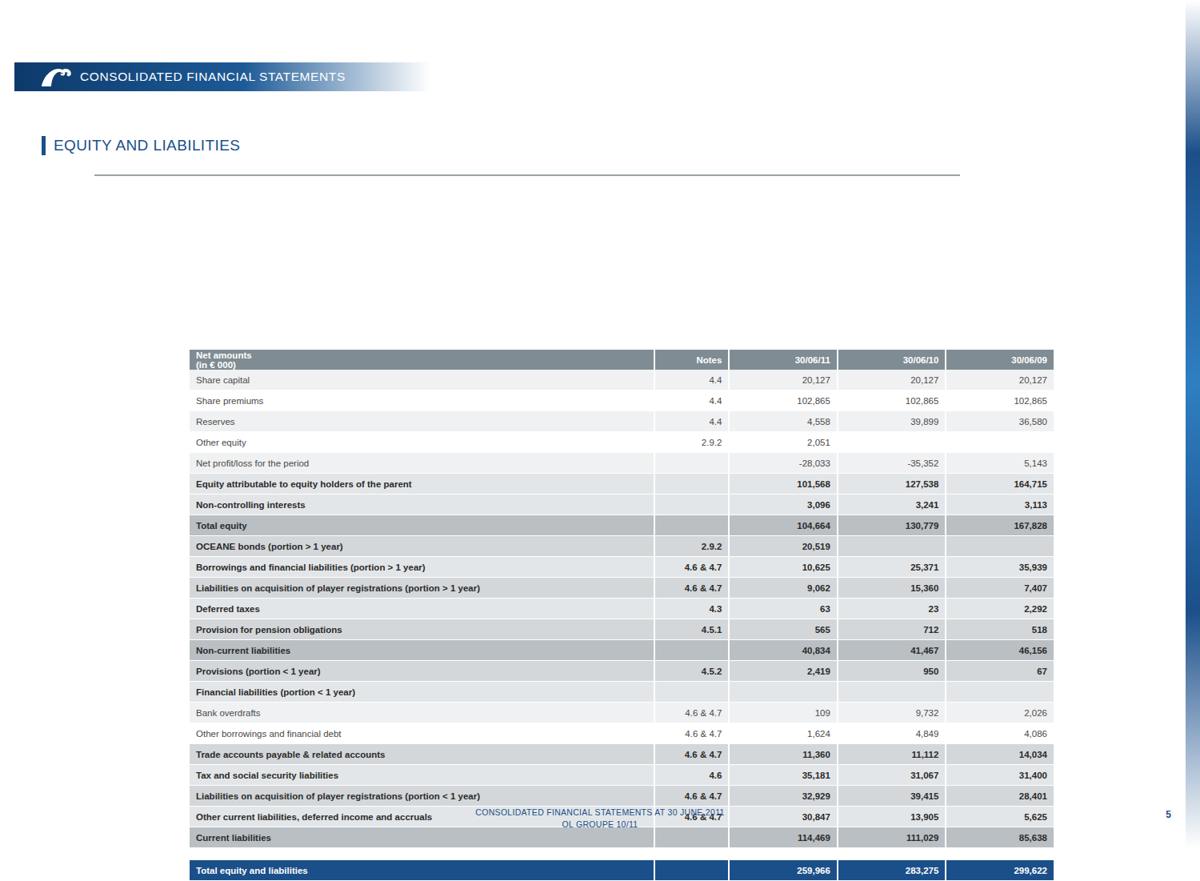CONSOLIDATED FINANCIAL STATEMENTS
EQUITY AND LIABILITIES
| Net amounts (in € 000) | Notes | 30/06/11 | 30/06/10 | 30/06/09 |
| --- | --- | --- | --- | --- |
| Share capital | 4.4 | 20,127 | 20,127 | 20,127 |
| Share premiums | 4.4 | 102,865 | 102,865 | 102,865 |
| Reserves | 4.4 | 4,558 | 39,899 | 36,580 |
| Other equity | 2.9.2 | 2,051 | | |
| Net profit/loss for the period | | -28,033 | -35,352 | 5,143 |
| Equity attributable to equity holders of the parent | | 101,568 | 127,538 | 164,715 |
| Non-controlling interests | | 3,096 | 3,241 | 3,113 |
| Total equity | | 104,664 | 130,779 | 167,828 |
| OCEANE bonds (portion > 1 year) | 2.9.2 | 20,519 | | |
| Borrowings and financial liabilities (portion > 1 year) | 4.6 & 4.7 | 10,625 | 25,371 | 35,939 |
| Liabilities on acquisition of player registrations (portion > 1 year) | 4.6 & 4.7 | 9,062 | 15,360 | 7,407 |
| Deferred taxes | 4.3 | 63 | 23 | 2,292 |
| Provision for pension obligations | 4.5.1 | 565 | 712 | 518 |
| Non-current liabilities | | 40,834 | 41,467 | 46,156 |
| Provisions (portion < 1 year) | 4.5.2 | 2,419 | 950 | 67 |
| Financial liabilities (portion < 1 year) | | | | |
| Bank overdrafts | 4.6 & 4.7 | 109 | 9,732 | 2,026 |
| Other borrowings and financial debt | 4.6 & 4.7 | 1,624 | 4,849 | 4,086 |
| Trade accounts payable & related accounts | 4.6 & 4.7 | 11,360 | 11,112 | 14,034 |
| Tax and social security liabilities | 4.6 | 35,181 | 31,067 | 31,400 |
| Liabilities on acquisition of player registrations (portion < 1 year) | 4.6 & 4.7 | 32,929 | 39,415 | 28,401 |
| Other current liabilities, deferred income and accruals | 4.6 & 4.7 | 30,847 | 13,905 | 5,625 |
| Current liabilities | | 114,469 | 111,029 | 85,638 |
| Total equity and liabilities | | 259,966 | 283,275 | 299,622 |
CONSOLIDATED FINANCIAL STATEMENTS AT 30 JUNE 2011
OL GROUPE 10/11
5